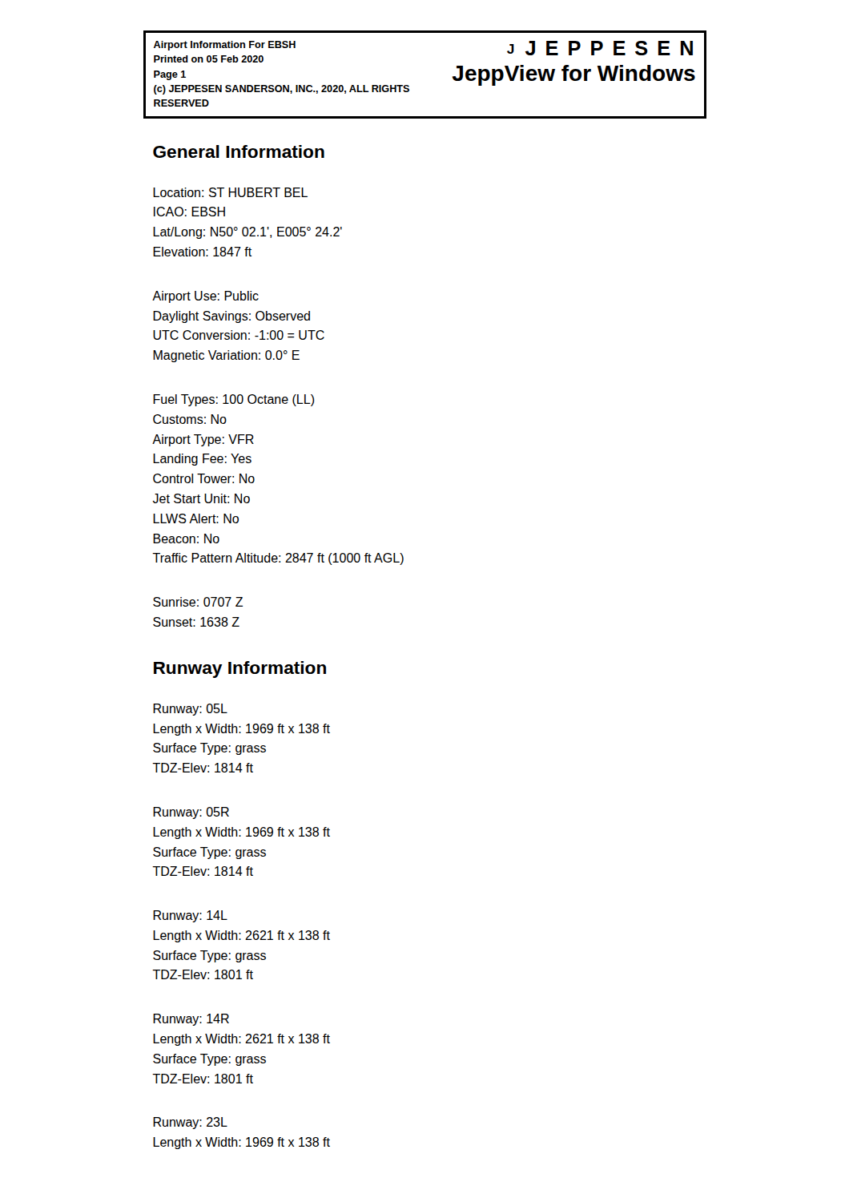Airport Information For EBSH
Printed on 05 Feb 2020
Page 1
(c) JEPPESEN SANDERSON, INC., 2020, ALL RIGHTS RESERVED
 J J E P P E S E N
JeppView for Windows
General Information
Location: ST HUBERT BEL
ICAO: EBSH
Lat/Long: N50° 02.1', E005° 24.2'
Elevation: 1847 ft
Airport Use: Public
Daylight Savings: Observed
UTC Conversion: -1:00 = UTC
Magnetic Variation: 0.0° E
Fuel Types: 100 Octane (LL)
Customs: No
Airport Type: VFR
Landing Fee: Yes
Control Tower: No
Jet Start Unit: No
LLWS Alert: No
Beacon: No
Traffic Pattern Altitude: 2847 ft (1000 ft AGL)
Sunrise: 0707 Z
Sunset: 1638 Z
Runway Information
Runway: 05L
Length x Width: 1969 ft x 138 ft
Surface Type: grass
TDZ-Elev: 1814 ft
Runway: 05R
Length x Width: 1969 ft x 138 ft
Surface Type: grass
TDZ-Elev: 1814 ft
Runway: 14L
Length x Width: 2621 ft x 138 ft
Surface Type: grass
TDZ-Elev: 1801 ft
Runway: 14R
Length x Width: 2621 ft x 138 ft
Surface Type: grass
TDZ-Elev: 1801 ft
Runway: 23L
Length x Width: 1969 ft x 138 ft